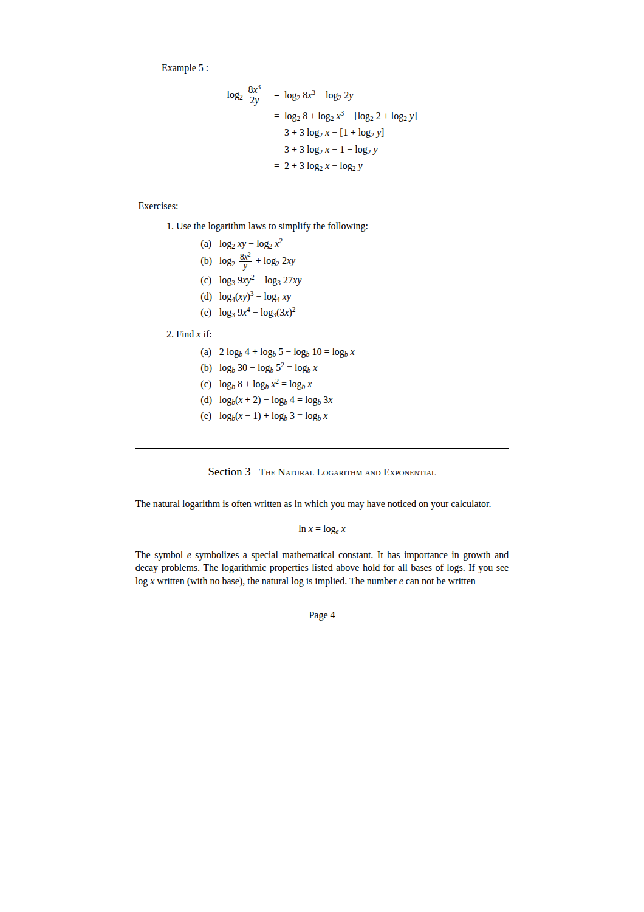Example 5 :
| log 2 8 x 3 2 y | = | log 2 8 x 3 − log 2 2 y |
| | = | log 2 8 + log 2 x 3 − [log 2 2 + log 2 y ] |
| | = | 3 + 3 log 2 x − [1 + log 2 y ] |
| | = | 3 + 3 log 2 x − 1 − log 2 y |
| | = | 2 + 3 log 2 x − log 2 y |
Exercises:
Use the logarithm laws to simplify the following:
(a) log2 xy − log2 x2
(b) log2 8x2 y + log2 2xy
(c) log3 9xy2 − log3 27xy
(d) log4(xy)3 − log4 xy
(e) log3 9x4 − log3(3x)2
Find x if:
(a) 2 logb 4 + logb 5 − logb 10 = logb x
(b) logb 30 − logb 52 = logb x
(c) logb 8 + logb x2 = logb x
(d) logb(x + 2) − logb 4 = logb 3x
(e) logb(x − 1) + logb 3 = logb x
Section 3 The Natural Logarithm and Exponential
The natural logarithm is often written as ln which you may have noticed on your calculator.
ln x = loge x
The symbol e symbolizes a special mathematical constant. It has importance in growth and decay problems. The logarithmic properties listed above hold for all bases of logs. If you see log x written (with no base), the natural log is implied. The number e can not be written
Page 4